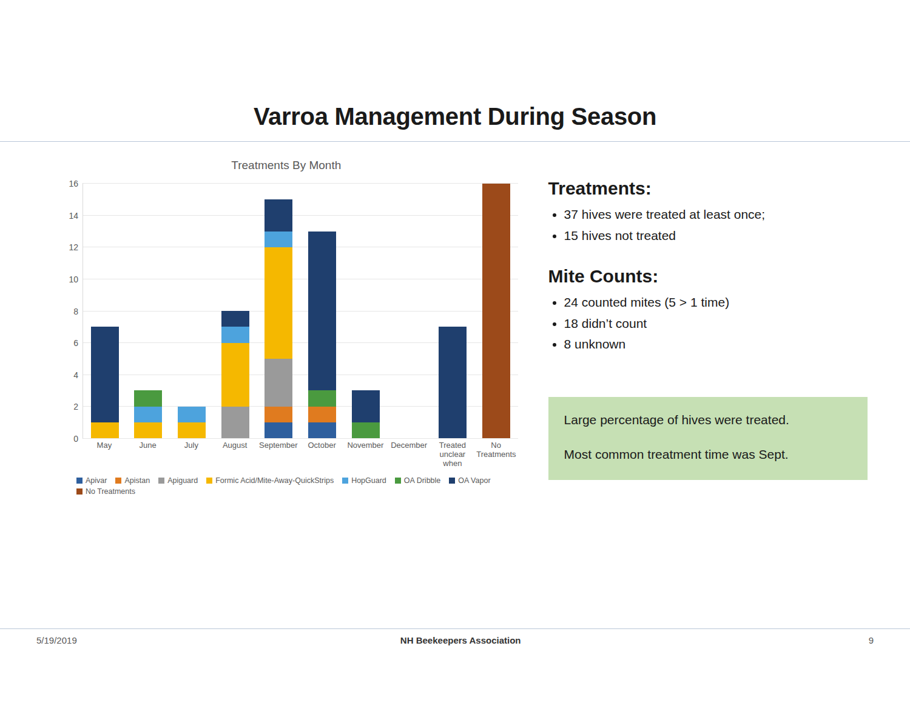Varroa Management During Season
Treatments By Month
16
14
12
10
8
6
4
2
0
May : Formic 1, OA Vapor 6 (total 7)
May
June
July
August
September
October
November
December
Treated
unclear
when
No
Treatments
Apivar Apistan Apiguard Formic Acid/Mite-Away-QuickStrips HopGuard OA Dribble OA Vapor No Treatments
Treatments:
37 hives were treated at least once;
15 hives not treated
Mite Counts:
24 counted mites (5 > 1 time)
18 didn’t count
8 unknown
Large percentage of hives were treated.
Most common treatment time was Sept.
5/19/2019
NH Beekeepers Association
9